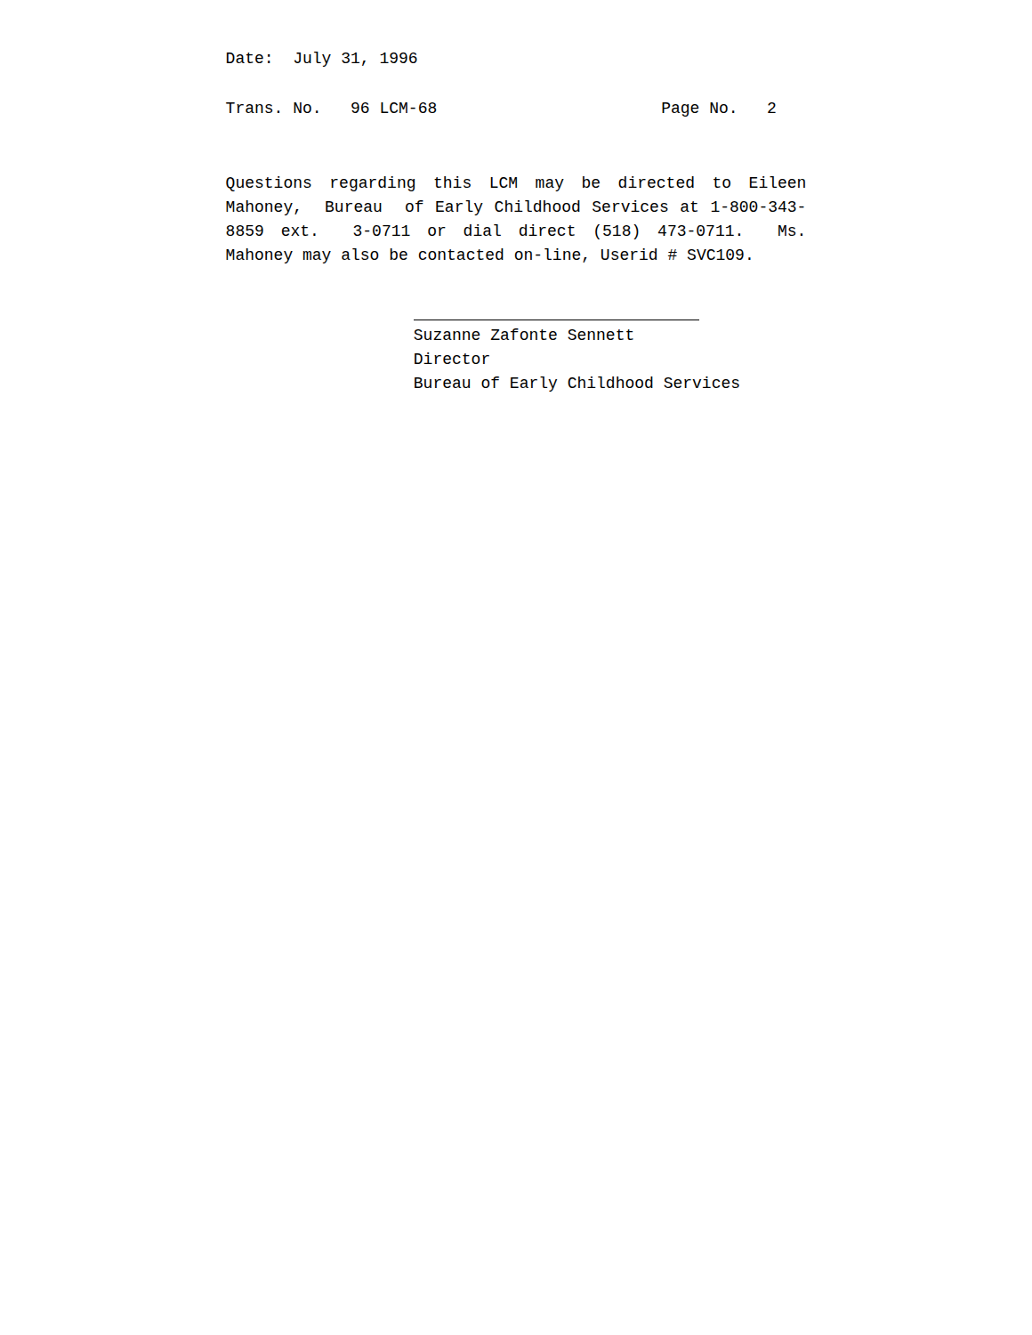Date: July 31, 1996
Trans. No. 96 LCM-68 Page No. 2
Questions regarding this LCM may be directed to Eileen Mahoney, Bureau of Early Childhood Services at 1-800-343-8859 ext. 3-0711 or dial direct (518) 473-0711. Ms. Mahoney may also be contacted on-line, Userid # SVC109.
Suzanne Zafonte Sennett
Director
Bureau of Early Childhood Services